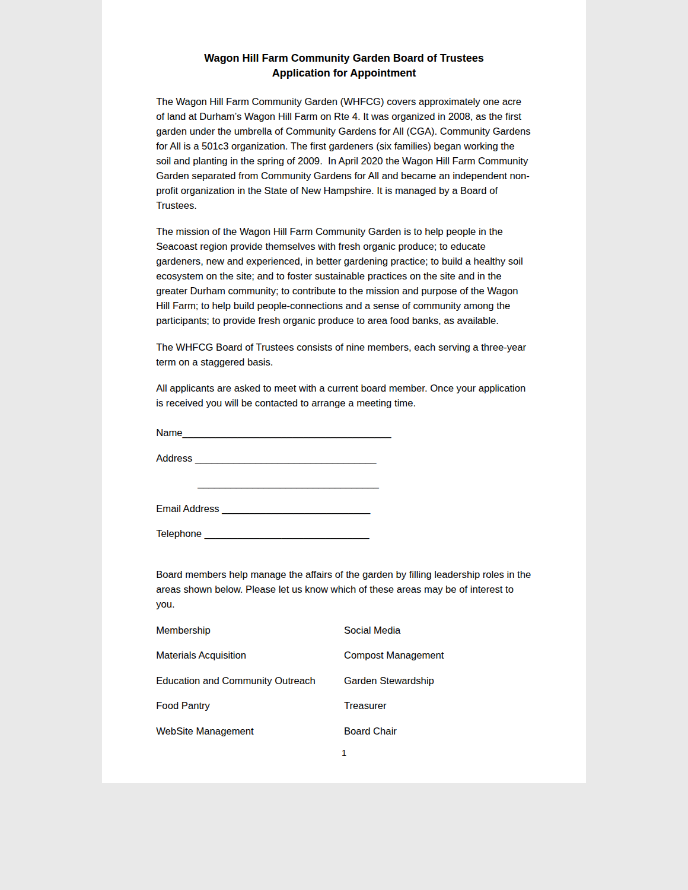Wagon Hill Farm Community Garden Board of Trustees
Application for Appointment
The Wagon Hill Farm Community Garden (WHFCG) covers approximately one acre of land at Durham’s Wagon Hill Farm on Rte 4. It was organized in 2008, as the first garden under the umbrella of Community Gardens for All (CGA). Community Gardens for All is a 501c3 organization. The first gardeners (six families) began working the soil and planting in the spring of 2009. In April 2020 the Wagon Hill Farm Community Garden separated from Community Gardens for All and became an independent non-profit organization in the State of New Hampshire. It is managed by a Board of Trustees.
The mission of the Wagon Hill Farm Community Garden is to help people in the Seacoast region provide themselves with fresh organic produce; to educate gardeners, new and experienced, in better gardening practice; to build a healthy soil ecosystem on the site; and to foster sustainable practices on the site and in the greater Durham community; to contribute to the mission and purpose of the Wagon Hill Farm; to help build people-connections and a sense of community among the participants; to provide fresh organic produce to area food banks, as available.
The WHFCG Board of Trustees consists of nine members, each serving a three-year term on a staggered basis.
All applicants are asked to meet with a current board member. Once your application is received you will be contacted to arrange a meeting time.
Name______________________________________
Address _________________________________
_________________________________
Email Address ___________________________
Telephone ______________________________
Board members help manage the affairs of the garden by filling leadership roles in the areas shown below. Please let us know which of these areas may be of interest to you.
| Membership | Social Media |
| Materials Acquisition | Compost Management |
| Education and Community Outreach | Garden Stewardship |
| Food Pantry | Treasurer |
| WebSite Management | Board Chair |
1